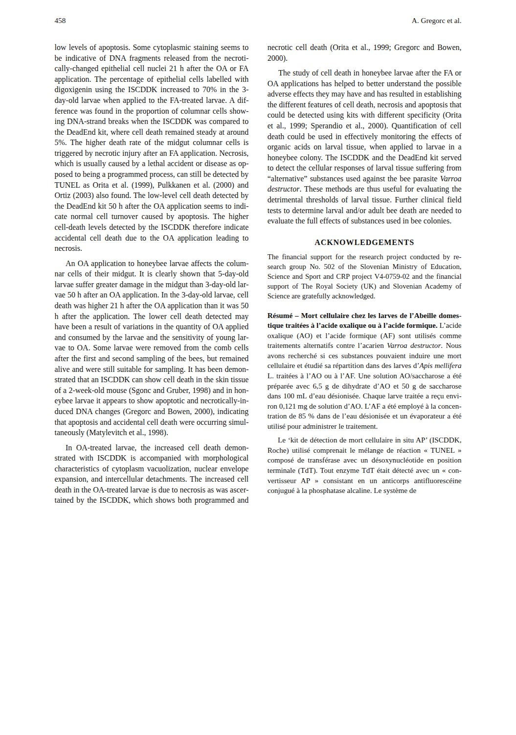458 A. Gregorc et al.
low levels of apoptosis. Some cytoplasmic staining seems to be indicative of DNA fragments released from the necrotically-changed epithelial cell nuclei 21 h after the OA or FA application. The percentage of epithelial cells labelled with digoxigenin using the ISCDDK increased to 70% in the 3-day-old larvae when applied to the FA-treated larvae. A difference was found in the proportion of columnar cells showing DNA-strand breaks when the ISCDDK was compared to the DeadEnd kit, where cell death remained steady at around 5%. The higher death rate of the midgut columnar cells is triggered by necrotic injury after an FA application. Necrosis, which is usually caused by a lethal accident or disease as opposed to being a programmed process, can still be detected by TUNEL as Orita et al. (1999), Pulkkanen et al. (2000) and Ortiz (2003) also found. The low-level cell death detected by the DeadEnd kit 50 h after the OA application seems to indicate normal cell turnover caused by apoptosis. The higher cell-death levels detected by the ISCDDK therefore indicate accidental cell death due to the OA application leading to necrosis.
An OA application to honeybee larvae affects the columnar cells of their midgut. It is clearly shown that 5-day-old larvae suffer greater damage in the midgut than 3-day-old larvae 50 h after an OA application. In the 3-day-old larvae, cell death was higher 21 h after the OA application than it was 50 h after the application. The lower cell death detected may have been a result of variations in the quantity of OA applied and consumed by the larvae and the sensitivity of young larvae to OA. Some larvae were removed from the comb cells after the first and second sampling of the bees, but remained alive and were still suitable for sampling. It has been demonstrated that an ISCDDK can show cell death in the skin tissue of a 2-week-old mouse (Sgonc and Gruber, 1998) and in honeybee larvae it appears to show apoptotic and necrotically-induced DNA changes (Gregorc and Bowen, 2000), indicating that apoptosis and accidental cell death were occurring simultaneously (Matylevitch et al., 1998).
In OA-treated larvae, the increased cell death demonstrated with ISCDDK is accompanied with morphological characteristics of cytoplasm vacuolization, nuclear envelope expansion, and intercellular detachments. The increased cell death in the OA-treated larvae is due to necrosis as was ascertained by the ISCDDK, which shows both programmed and necrotic cell death (Orita et al., 1999; Gregorc and Bowen, 2000).
The study of cell death in honeybee larvae after the FA or OA applications has helped to better understand the possible adverse effects they may have and has resulted in establishing the different features of cell death, necrosis and apoptosis that could be detected using kits with different specificity (Orita et al., 1999; Sperandio et al., 2000). Quantification of cell death could be used in effectively monitoring the effects of organic acids on larval tissue, when applied to larvae in a honeybee colony. The ISCDDK and the DeadEnd kit served to detect the cellular responses of larval tissue suffering from “alternative” substances used against the bee parasite Varroa destructor. These methods are thus useful for evaluating the detrimental thresholds of larval tissue. Further clinical field tests to determine larval and/or adult bee death are needed to evaluate the full effects of substances used in bee colonies.
ACKNOWLEDGEMENTS
The financial support for the research project conducted by research group No. 502 of the Slovenian Ministry of Education, Science and Sport and CRP project V4-0759-02 and the financial support of The Royal Society (UK) and Slovenian Academy of Science are gratefully acknowledged.
Résumé – Mort cellulaire chez les larves de l’Abeille domestique traitées à l’acide oxalique ou à l’acide formique. L’acide oxalique (AO) et l’acide formique (AF) sont utilisés comme traitements alternatifs contre l’acarien Varroa destructor. Nous avons recherché si ces substances pouvaient induire une mort cellulaire et étudié sa répartition dans des larves d’Apis mellifera L. traitées à l’AO ou à l’AF. Une solution AO/saccharose a été préparée avec 6,5 g de dihydrate d’AO et 50 g de saccharose dans 100 mL d’eau désionisée. Chaque larve traitée a reçu environ 0,121 mg de solution d’AO. L’AF a été employé à la concentration de 85 % dans de l’eau désionisée et un évaporateur a été utilisé pour administrer le traitement.
Le ‘kit de détection de mort cellulaire in situ AP’ (ISCDDK, Roche) utilisé comprenait le mélange de réaction « TUNEL » composé de transférase avec un désoxynucléotide en position terminale (TdT). Tout enzyme TdT était détecté avec un « convertisseur AP » consistant en un anticorps antifluorescéine conjugué à la phosphatase alcaline. Le système de